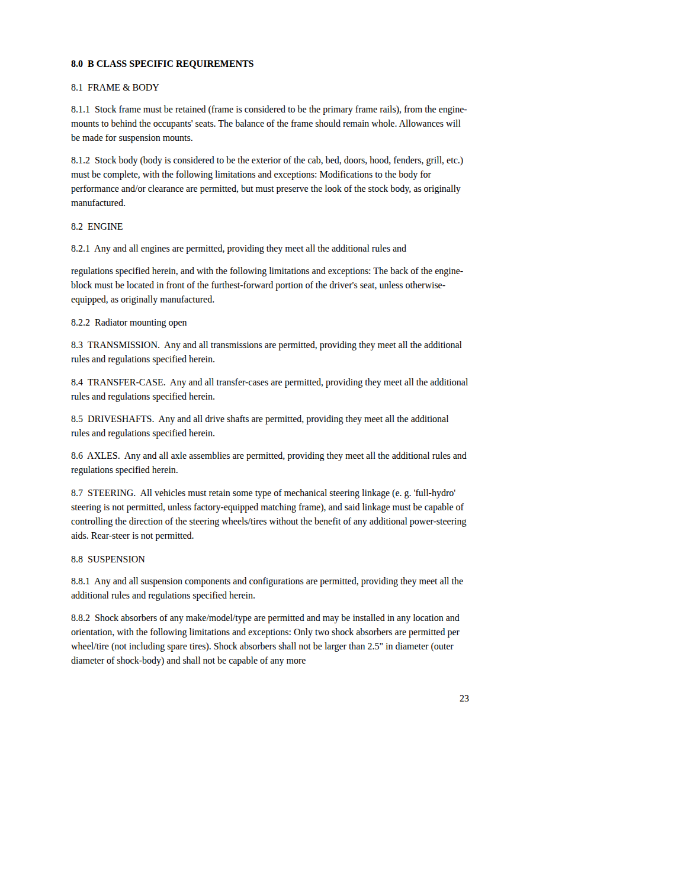8.0 B CLASS SPECIFIC REQUIREMENTS
8.1 FRAME & BODY
8.1.1 Stock frame must be retained (frame is considered to be the primary frame rails), from the engine-mounts to behind the occupants' seats. The balance of the frame should remain whole. Allowances will be made for suspension mounts.
8.1.2 Stock body (body is considered to be the exterior of the cab, bed, doors, hood, fenders, grill, etc.) must be complete, with the following limitations and exceptions: Modifications to the body for performance and/or clearance are permitted, but must preserve the look of the stock body, as originally manufactured.
8.2 ENGINE
8.2.1 Any and all engines are permitted, providing they meet all the additional rules and
regulations specified herein, and with the following limitations and exceptions: The back of the engine-block must be located in front of the furthest-forward portion of the driver's seat, unless otherwise-equipped, as originally manufactured.
8.2.2 Radiator mounting open
8.3 TRANSMISSION. Any and all transmissions are permitted, providing they meet all the additional rules and regulations specified herein.
8.4 TRANSFER-CASE. Any and all transfer-cases are permitted, providing they meet all the additional rules and regulations specified herein.
8.5 DRIVESHAFTS. Any and all drive shafts are permitted, providing they meet all the additional rules and regulations specified herein.
8.6 AXLES. Any and all axle assemblies are permitted, providing they meet all the additional rules and regulations specified herein.
8.7 STEERING. All vehicles must retain some type of mechanical steering linkage (e. g. 'full-hydro' steering is not permitted, unless factory-equipped matching frame), and said linkage must be capable of controlling the direction of the steering wheels/tires without the benefit of any additional power-steering aids. Rear-steer is not permitted.
8.8 SUSPENSION
8.8.1 Any and all suspension components and configurations are permitted, providing they meet all the additional rules and regulations specified herein.
8.8.2 Shock absorbers of any make/model/type are permitted and may be installed in any location and orientation, with the following limitations and exceptions: Only two shock absorbers are permitted per wheel/tire (not including spare tires). Shock absorbers shall not be larger than 2.5" in diameter (outer diameter of shock-body) and shall not be capable of any more
23